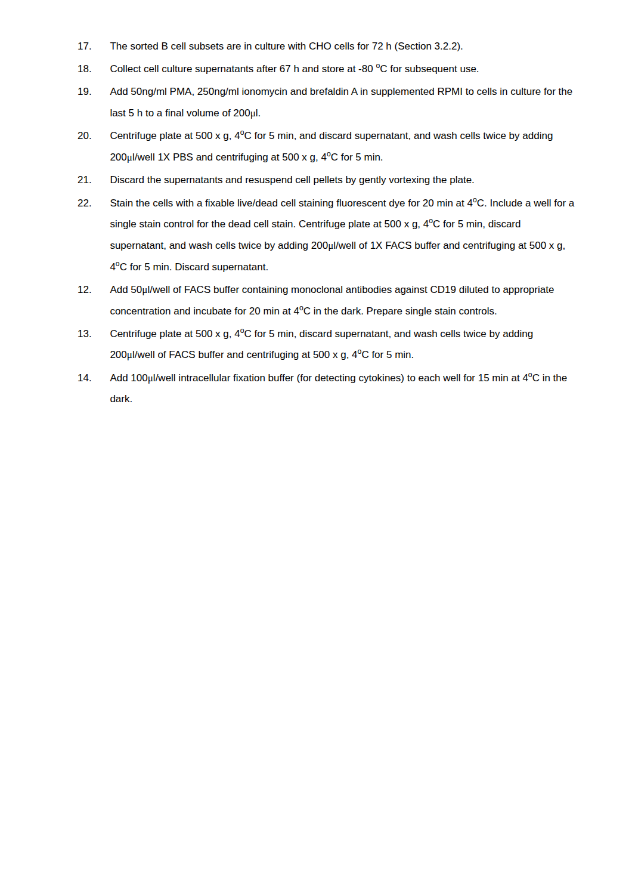17. The sorted B cell subsets are in culture with CHO cells for 72 h (Section 3.2.2).
18. Collect cell culture supernatants after 67 h and store at -80 o C for subsequent use.
19. Add 50ng/ml PMA, 250ng/ml ionomycin and brefaldin A in supplemented RPMI to cells in culture for the last 5 h to a final volume of 200μl.
20. Centrifuge plate at 500 x g, 4o C for 5 min, and discard supernatant, and wash cells twice by adding 200μl/well 1X PBS and centrifuging at 500 x g, 4o C for 5 min.
21. Discard the supernatants and resuspend cell pellets by gently vortexing the plate.
22. Stain the cells with a fixable live/dead cell staining fluorescent dye for 20 min at 4o C. Include a well for a single stain control for the dead cell stain. Centrifuge plate at 500 x g, 4o C for 5 min, discard supernatant, and wash cells twice by adding 200μl/well of 1X FACS buffer and centrifuging at 500 x g, 4o C for 5 min. Discard supernatant.
12. Add 50μl/well of FACS buffer containing monoclonal antibodies against CD19 diluted to appropriate concentration and incubate for 20 min at 4o C in the dark. Prepare single stain controls.
13. Centrifuge plate at 500 x g, 4o C for 5 min, discard supernatant, and wash cells twice by adding 200μl/well of FACS buffer and centrifuging at 500 x g, 4o C for 5 min.
14. Add 100μl/well intracellular fixation buffer (for detecting cytokines) to each well for 15 min at 4o C in the dark.